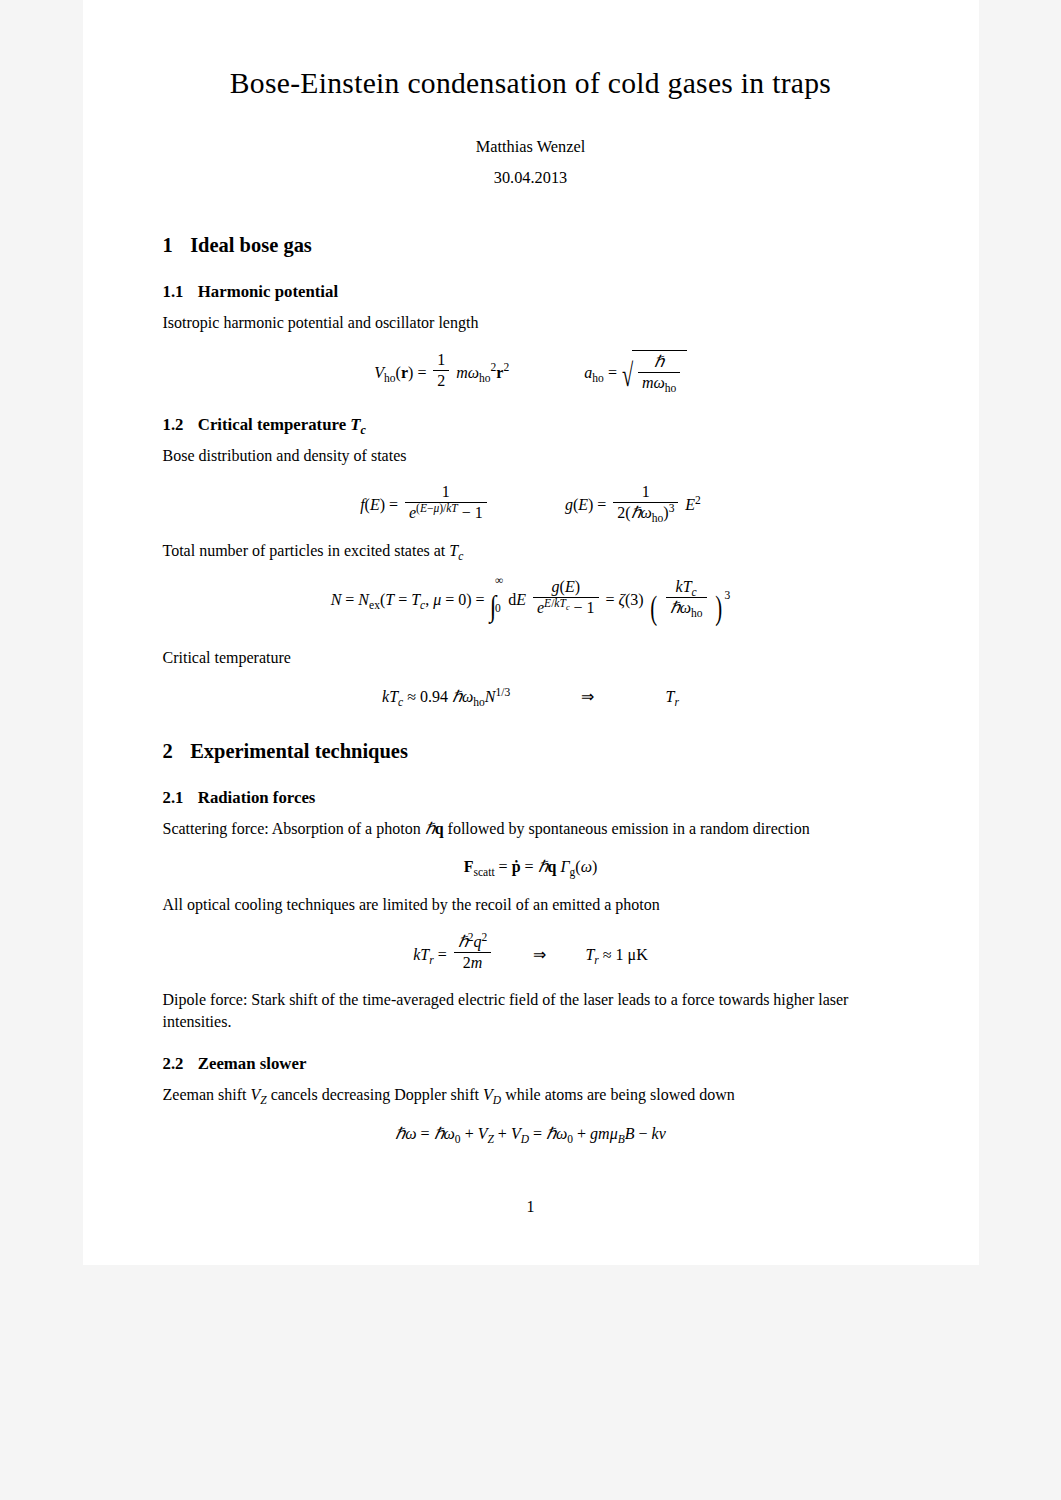Bose-Einstein condensation of cold gases in traps
Matthias Wenzel
30.04.2013
1 Ideal bose gas
1.1 Harmonic potential
Isotropic harmonic potential and oscillator length
Vho(r) = 12 mωho2r2 aho = √ℏmωho
1.2 Critical temperature Tc
Bose distribution and density of states
f(E) = 1 e(E−μ)/kT − 1 g(E) = 12(ℏωho)3 E2
Total number of particles in excited states at Tc
N = Nex(T = Tc, μ = 0) = ∫∞0 dE g(E) eE/kTc − 1 = ζ(3) ( kTc ℏωho )3
Critical temperature
kTc ≈ 0.94 ℏωhoN1/3 ⇒ Tr
2 Experimental techniques
2.1 Radiation forces
Scattering force: Absorption of a photon ℏq followed by spontaneous emission in a random direction
Fscatt = ṗ = ℏq Γg(ω)
All optical cooling techniques are limited by the recoil of an emitted a photon
kTr = ℏ2q22m ⇒ Tr ≈ 1 μK
Dipole force: Stark shift of the time-averaged electric field of the laser leads to a force towards higher laser intensities.
2.2 Zeeman slower
Zeeman shift VZ cancels decreasing Doppler shift VD while atoms are being slowed down
ℏω = ℏω0 + VZ + VD = ℏω0 + gmμBB − kv
1